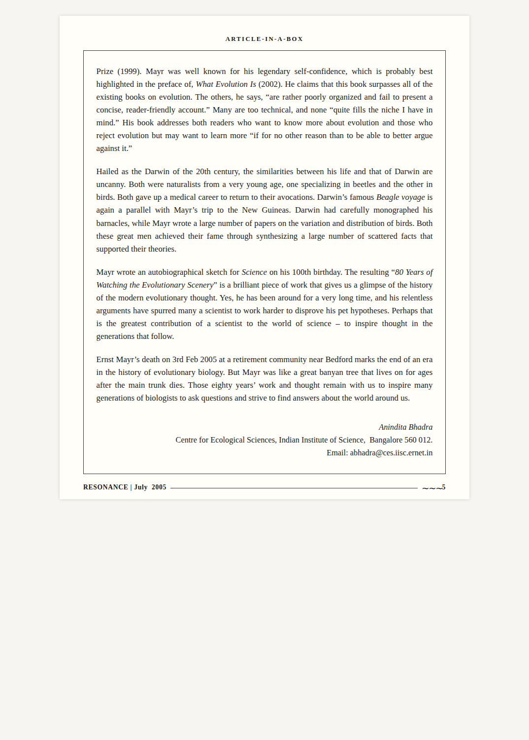ARTICLE-IN-A-BOX
Prize (1999). Mayr was well known for his legendary self-confidence, which is probably best highlighted in the preface of, What Evolution Is (2002). He claims that this book surpasses all of the existing books on evolution. The others, he says, “are rather poorly organized and fail to present a concise, reader-friendly account.” Many are too technical, and none “quite fills the niche I have in mind.” His book addresses both readers who want to know more about evolution and those who reject evolution but may want to learn more “if for no other reason than to be able to better argue against it.”
Hailed as the Darwin of the 20th century, the similarities between his life and that of Darwin are uncanny. Both were naturalists from a very young age, one specializing in beetles and the other in birds. Both gave up a medical career to return to their avocations. Darwin’s famous Beagle voyage is again a parallel with Mayr’s trip to the New Guineas. Darwin had carefully monographed his barnacles, while Mayr wrote a large number of papers on the variation and distribution of birds. Both these great men achieved their fame through synthesizing a large number of scattered facts that supported their theories.
Mayr wrote an autobiographical sketch for Science on his 100th birthday. The resulting “80 Years of Watching the Evolutionary Scenery” is a brilliant piece of work that gives us a glimpse of the history of the modern evolutionary thought. Yes, he has been around for a very long time, and his relentless arguments have spurred many a scientist to work harder to disprove his pet hypotheses. Perhaps that is the greatest contribution of a scientist to the world of science – to inspire thought in the generations that follow.
Ernst Mayr’s death on 3rd Feb 2005 at a retirement community near Bedford marks the end of an era in the history of evolutionary biology. But Mayr was like a great banyan tree that lives on for ages after the main trunk dies. Those eighty years’ work and thought remain with us to inspire many generations of biologists to ask questions and strive to find answers about the world around us.
Anindita Bhadra
Centre for Ecological Sciences, Indian Institute of Science, Bangalore 560 012.
Email: abhadra@ces.iisc.ernet.in
RESONANCE | July 2005 ∼∼∼ 5